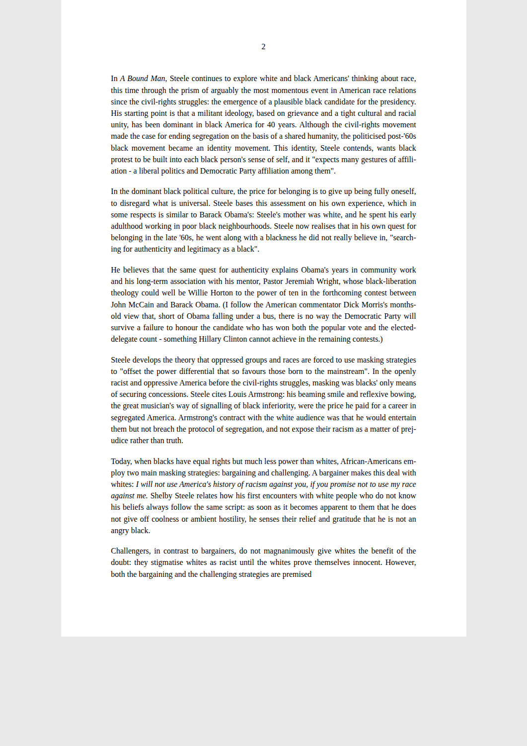2
In A Bound Man, Steele continues to explore white and black Americans' thinking about race, this time through the prism of arguably the most momentous event in American race relations since the civil-rights struggles: the emergence of a plausible black candidate for the presidency. His starting point is that a militant ideology, based on grievance and a tight cultural and racial unity, has been dominant in black America for 40 years. Although the civil-rights movement made the case for ending segregation on the basis of a shared humanity, the politicised post-'60s black movement became an identity movement. This identity, Steele contends, wants black protest to be built into each black person's sense of self, and it "expects many gestures of affiliation - a liberal politics and Democratic Party affiliation among them".
In the dominant black political culture, the price for belonging is to give up being fully oneself, to disregard what is universal. Steele bases this assessment on his own experience, which in some respects is similar to Barack Obama's: Steele's mother was white, and he spent his early adulthood working in poor black neighbourhoods. Steele now realises that in his own quest for belonging in the late '60s, he went along with a blackness he did not really believe in, "searching for authenticity and legitimacy as a black".
He believes that the same quest for authenticity explains Obama's years in community work and his long-term association with his mentor, Pastor Jeremiah Wright, whose black-liberation theology could well be Willie Horton to the power of ten in the forthcoming contest between John McCain and Barack Obama. (I follow the American commentator Dick Morris's months-old view that, short of Obama falling under a bus, there is no way the Democratic Party will survive a failure to honour the candidate who has won both the popular vote and the elected-delegate count - something Hillary Clinton cannot achieve in the remaining contests.)
Steele develops the theory that oppressed groups and races are forced to use masking strategies to "offset the power differential that so favours those born to the mainstream". In the openly racist and oppressive America before the civil-rights struggles, masking was blacks' only means of securing concessions. Steele cites Louis Armstrong: his beaming smile and reflexive bowing, the great musician's way of signalling of black inferiority, were the price he paid for a career in segregated America. Armstrong's contract with the white audience was that he would entertain them but not breach the protocol of segregation, and not expose their racism as a matter of prejudice rather than truth.
Today, when blacks have equal rights but much less power than whites, African-Americans employ two main masking strategies: bargaining and challenging. A bargainer makes this deal with whites: I will not use America's history of racism against you, if you promise not to use my race against me. Shelby Steele relates how his first encounters with white people who do not know his beliefs always follow the same script: as soon as it becomes apparent to them that he does not give off coolness or ambient hostility, he senses their relief and gratitude that he is not an angry black.
Challengers, in contrast to bargainers, do not magnanimously give whites the benefit of the doubt: they stigmatise whites as racist until the whites prove themselves innocent. However, both the bargaining and the challenging strategies are premised